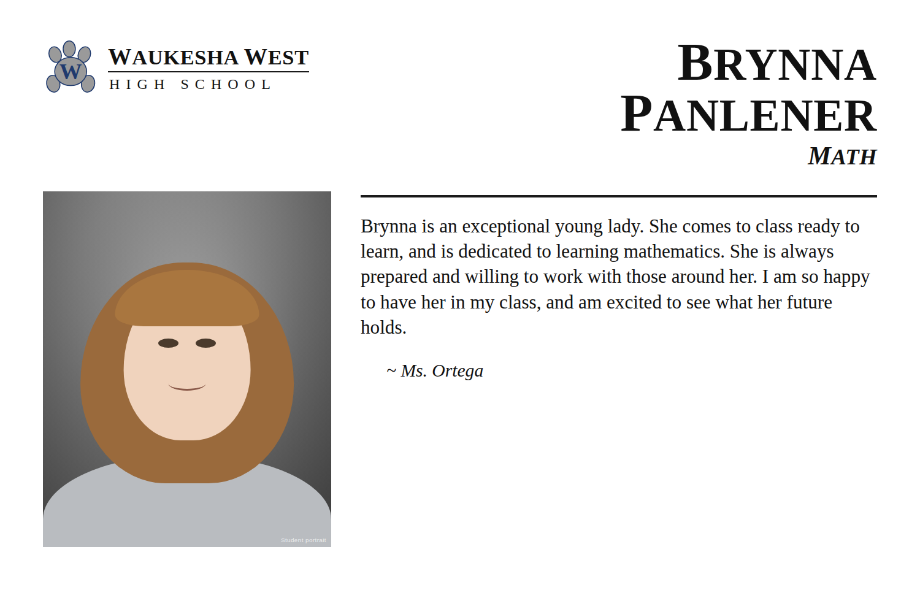W
Waukesha West High School
Brynna
Panlener
Math
Student portrait
Brynna is an exceptional young lady. She comes to class ready to learn, and is dedicated to learning mathematics. She is always prepared and willing to work with those around her. I am so happy to have her in my class, and am excited to see what her future holds.
~ Ms. Ortega